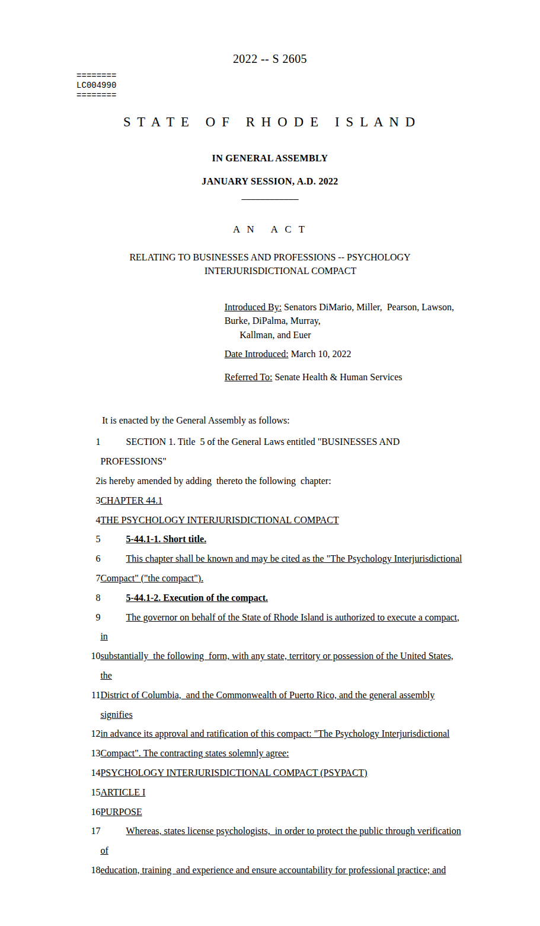2022 -- S 2605
========
LC004990
========
S T A T E O F R H O D E I S L A N D
IN GENERAL ASSEMBLY
JANUARY SESSION, A.D. 2022
____________
A N A C T
RELATING TO BUSINESSES AND PROFESSIONS -- PSYCHOLOGY INTERJURISDICTIONAL COMPACT
Introduced By: Senators DiMario, Miller, Pearson, Lawson, Burke, DiPalma, Murray, Kallman, and Euer
Date Introduced: March 10, 2022
Referred To: Senate Health & Human Services
It is enacted by the General Assembly as follows:
| 1 | SECTION 1. Title 5 of the General Laws entitled "BUSINESSES AND PROFESSIONS" |
| 2 | is hereby amended by adding thereto the following chapter: |
| 3 | CHAPTER 44.1 |
| 4 | THE PSYCHOLOGY INTERJURISDICTIONAL COMPACT |
| 5 | 5-44.1-1. Short title. |
| 6 | This chapter shall be known and may be cited as the "The Psychology Interjurisdictional |
| 7 | Compact" ("the compact"). |
| 8 | 5-44.1-2. Execution of the compact. |
| 9 | The governor on behalf of the State of Rhode Island is authorized to execute a compact, in |
| 10 | substantially the following form, with any state, territory or possession of the United States, the |
| 11 | District of Columbia, and the Commonwealth of Puerto Rico, and the general assembly signifies |
| 12 | in advance its approval and ratification of this compact: "The Psychology Interjurisdictional |
| 13 | Compact". The contracting states solemnly agree: |
| 14 | PSYCHOLOGY INTERJURISDICTIONAL COMPACT (PSYPACT) |
| 15 | ARTICLE I |
| 16 | PURPOSE |
| 17 | Whereas, states license psychologists, in order to protect the public through verification of |
| 18 | education, training and experience and ensure accountability for professional practice; and |